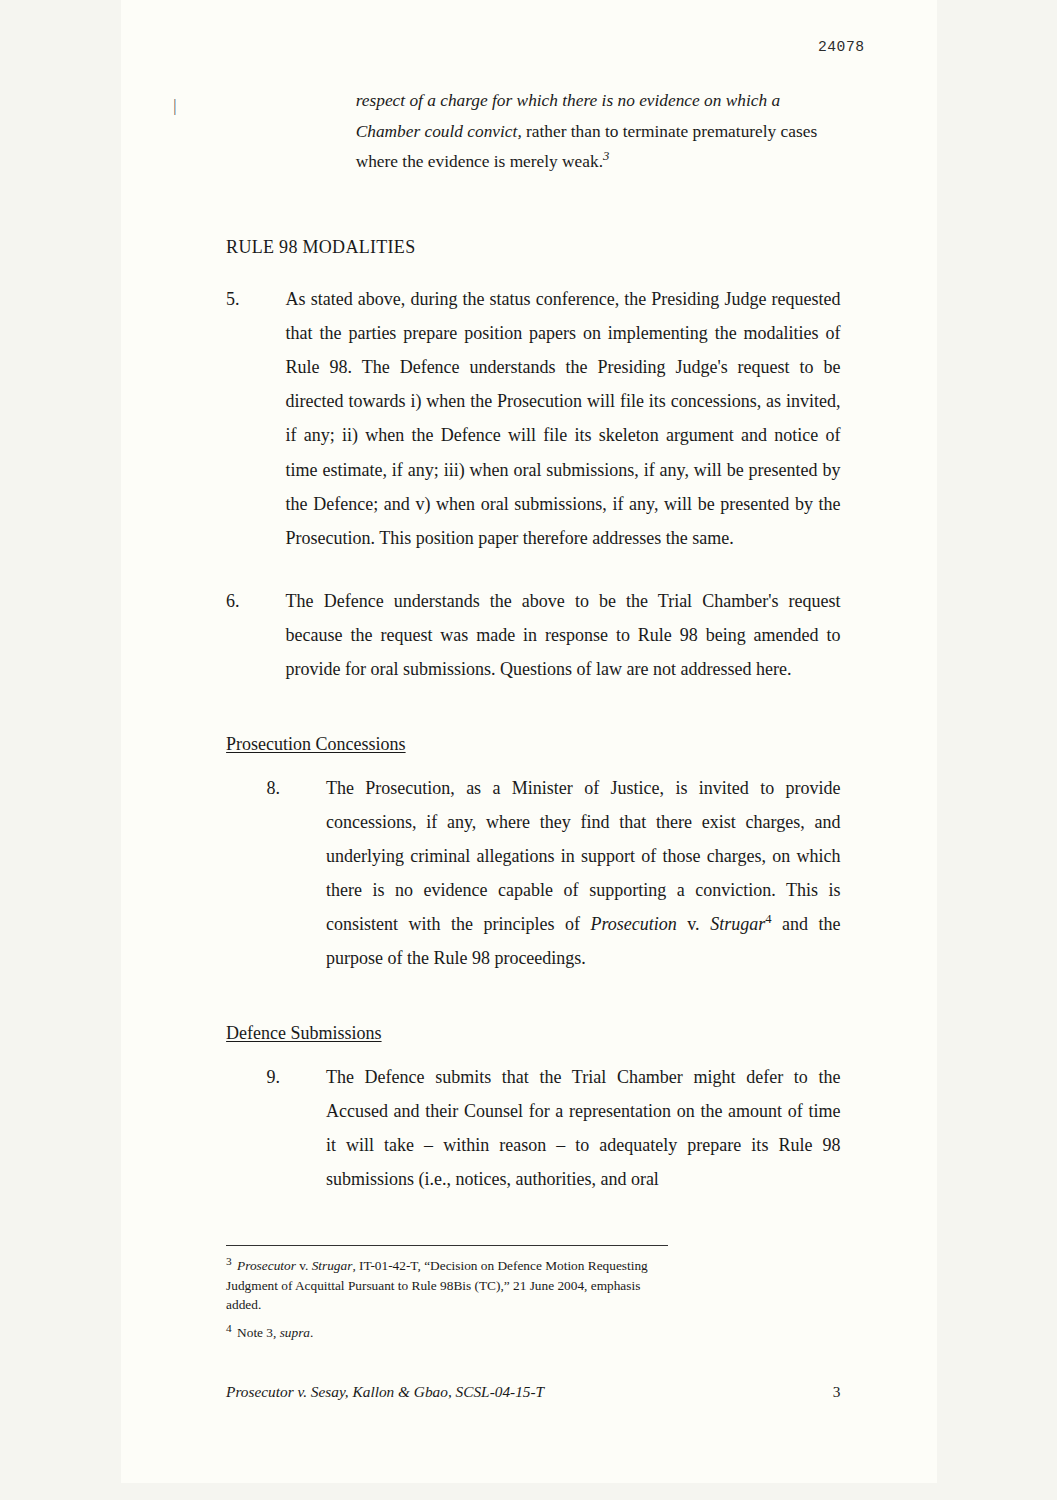24078
|
respect of a charge for which there is no evidence on which a Chamber could convict, rather than to terminate prematurely cases where the evidence is merely weak.3
RULE 98 MODALITIES
5. As stated above, during the status conference, the Presiding Judge requested that the parties prepare position papers on implementing the modalities of Rule 98. The Defence understands the Presiding Judge's request to be directed towards i) when the Prosecution will file its concessions, as invited, if any; ii) when the Defence will file its skeleton argument and notice of time estimate, if any; iii) when oral submissions, if any, will be presented by the Defence; and v) when oral submissions, if any, will be presented by the Prosecution. This position paper therefore addresses the same.
6. The Defence understands the above to be the Trial Chamber's request because the request was made in response to Rule 98 being amended to provide for oral submissions. Questions of law are not addressed here.
Prosecution Concessions
8. The Prosecution, as a Minister of Justice, is invited to provide concessions, if any, where they find that there exist charges, and underlying criminal allegations in support of those charges, on which there is no evidence capable of supporting a conviction. This is consistent with the principles of Prosecution v. Strugar4 and the purpose of the Rule 98 proceedings.
Defence Submissions
9. The Defence submits that the Trial Chamber might defer to the Accused and their Counsel for a representation on the amount of time it will take – within reason – to adequately prepare its Rule 98 submissions (i.e., notices, authorities, and oral
3 Prosecutor v. Strugar, IT-01-42-T, “Decision on Defence Motion Requesting Judgment of Acquittal Pursuant to Rule 98Bis (TC),” 21 June 2004, emphasis added.
4 Note 3, supra.
Prosecutor v. Sesay, Kallon & Gbao, SCSL-04-15-T 3